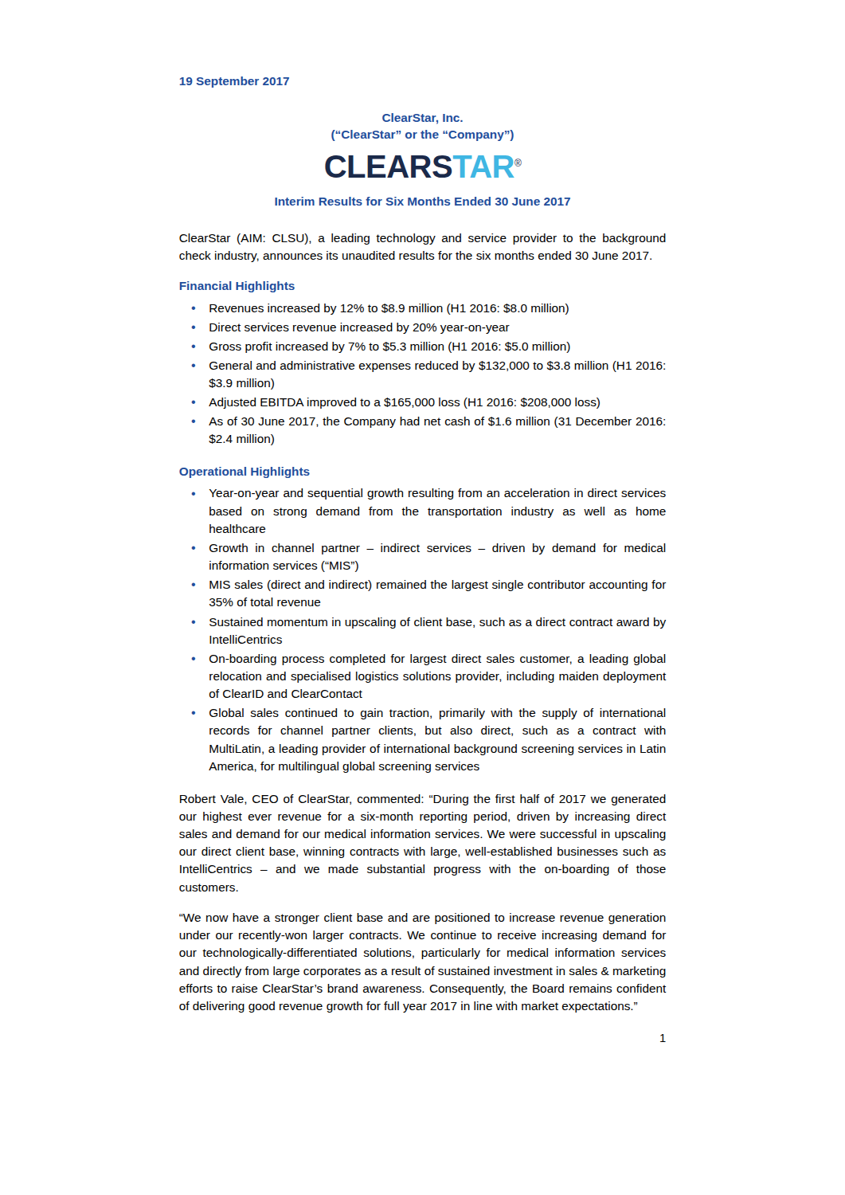19 September 2017
ClearStar, Inc.
(“ClearStar” or the “Company”)
CLEAR STAR®
Interim Results for Six Months Ended 30 June 2017
ClearStar (AIM: CLSU), a leading technology and service provider to the background check industry, announces its unaudited results for the six months ended 30 June 2017.
Financial Highlights
Revenues increased by 12% to $8.9 million (H1 2016: $8.0 million)
Direct services revenue increased by 20% year-on-year
Gross profit increased by 7% to $5.3 million (H1 2016: $5.0 million)
General and administrative expenses reduced by $132,000 to $3.8 million (H1 2016: $3.9 million)
Adjusted EBITDA improved to a $165,000 loss (H1 2016: $208,000 loss)
As of 30 June 2017, the Company had net cash of $1.6 million (31 December 2016: $2.4 million)
Operational Highlights
Year-on-year and sequential growth resulting from an acceleration in direct services based on strong demand from the transportation industry as well as home healthcare
Growth in channel partner – indirect services – driven by demand for medical information services (“MIS”)
MIS sales (direct and indirect) remained the largest single contributor accounting for 35% of total revenue
Sustained momentum in upscaling of client base, such as a direct contract award by IntelliCentrics
On-boarding process completed for largest direct sales customer, a leading global relocation and specialised logistics solutions provider, including maiden deployment of ClearID and ClearContact
Global sales continued to gain traction, primarily with the supply of international records for channel partner clients, but also direct, such as a contract with MultiLatin, a leading provider of international background screening services in Latin America, for multilingual global screening services
Robert Vale, CEO of ClearStar, commented: “During the first half of 2017 we generated our highest ever revenue for a six-month reporting period, driven by increasing direct sales and demand for our medical information services. We were successful in upscaling our direct client base, winning contracts with large, well-established businesses such as IntelliCentrics – and we made substantial progress with the on-boarding of those customers.
“We now have a stronger client base and are positioned to increase revenue generation under our recently-won larger contracts. We continue to receive increasing demand for our technologically-differentiated solutions, particularly for medical information services and directly from large corporates as a result of sustained investment in sales & marketing efforts to raise ClearStar’s brand awareness. Consequently, the Board remains confident of delivering good revenue growth for full year 2017 in line with market expectations.”
1